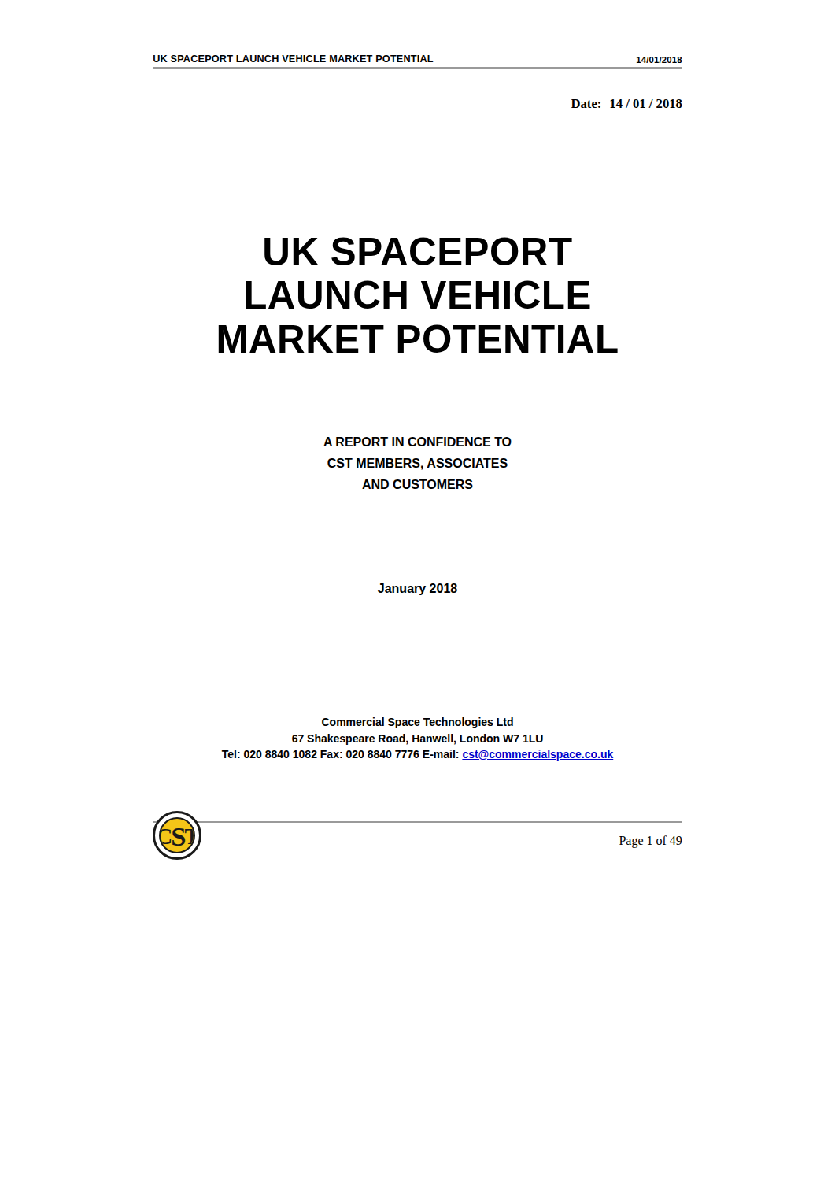UK Spaceport Launch Vehicle Market Potential
14/01/2018
Date: 14 / 01 / 2018
UK SPACEPORT LAUNCH VEHICLE MARKET POTENTIAL
A REPORT IN CONFIDENCE TO
CST MEMBERS, ASSOCIATES
AND CUSTOMERS
January 2018
Commercial Space Technologies Ltd
67 Shakespeare Road, Hanwell, London W7 1LU
Tel: 020 8840 1082 Fax: 020 8840 7776 E-mail: cst@commercialspace.co.uk
Page 1 of 49
CST